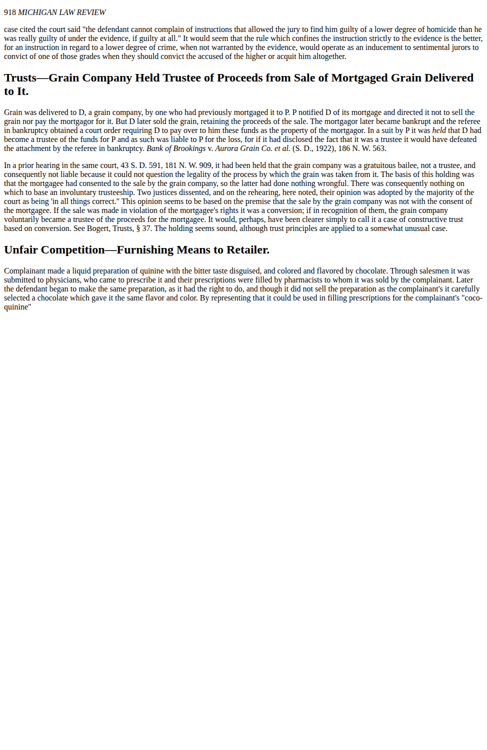918 MICHIGAN LAW REVIEW
case cited the court said "the defendant cannot complain of instructions that allowed the jury to find him guilty of a lower degree of homicide than he was really guilty of under the evidence, if guilty at all." It would seem that the rule which confines the instruction strictly to the evidence is the better, for an instruction in regard to a lower degree of crime, when not warranted by the evidence, would operate as an inducement to sentimental jurors to convict of one of those grades when they should convict the accused of the higher or acquit him altogether.
Trusts—Grain Company Held Trustee of Proceeds from Sale of Mortgaged Grain Delivered to It.
Grain was delivered to D, a grain company, by one who had previously mortgaged it to P. P notified D of its mortgage and directed it not to sell the grain nor pay the mortgagor for it. But D later sold the grain, retaining the proceeds of the sale. The mortgagor later became bankrupt and the referee in bankruptcy obtained a court order requiring D to pay over to him these funds as the property of the mortgagor. In a suit by P it was held that D had become a trustee of the funds for P and as such was liable to P for the loss, for if it had disclosed the fact that it was a trustee it would have defeated the attachment by the referee in bankruptcy. Bank of Brookings v. Aurora Grain Co. et al. (S. D., 1922), 186 N. W. 563.
In a prior hearing in the same court, 43 S. D. 591, 181 N. W. 909, it had been held that the grain company was a gratuitous bailee, not a trustee, and consequently not liable because it could not question the legality of the process by which the grain was taken from it. The basis of this holding was that the mortgagee had consented to the sale by the grain company, so the latter had done nothing wrongful. There was consequently nothing on which to base an involuntary trusteeship. Two justices dissented, and on the rehearing, here noted, their opinion was adopted by the majority of the court as being 'in all things correct." This opinion seems to be based on the premise that the sale by the grain company was not with the consent of the mortgagee. If the sale was made in violation of the mortgagee's rights it was a conversion; if in recognition of them, the grain company voluntarily became a trustee of the proceeds for the mortgagee. It would, perhaps, have been clearer simply to call it a case of constructive trust based on conversion. See Bogert, Trusts, § 37. The holding seems sound, although trust principles are applied to a somewhat unusual case.
Unfair Competition—Furnishing Means to Retailer.
Complainant made a liquid preparation of quinine with the bitter taste disguised, and colored and flavored by chocolate. Through salesmen it was submitted to physicians, who came to prescribe it and their prescriptions were filled by pharmacists to whom it was sold by the complainant. Later the defendant began to make the same preparation, as it had the right to do, and though it did not sell the preparation as the complainant's it carefully selected a chocolate which gave it the same flavor and color. By representing that it could be used in filling prescriptions for the complainant's "coco-quinine"